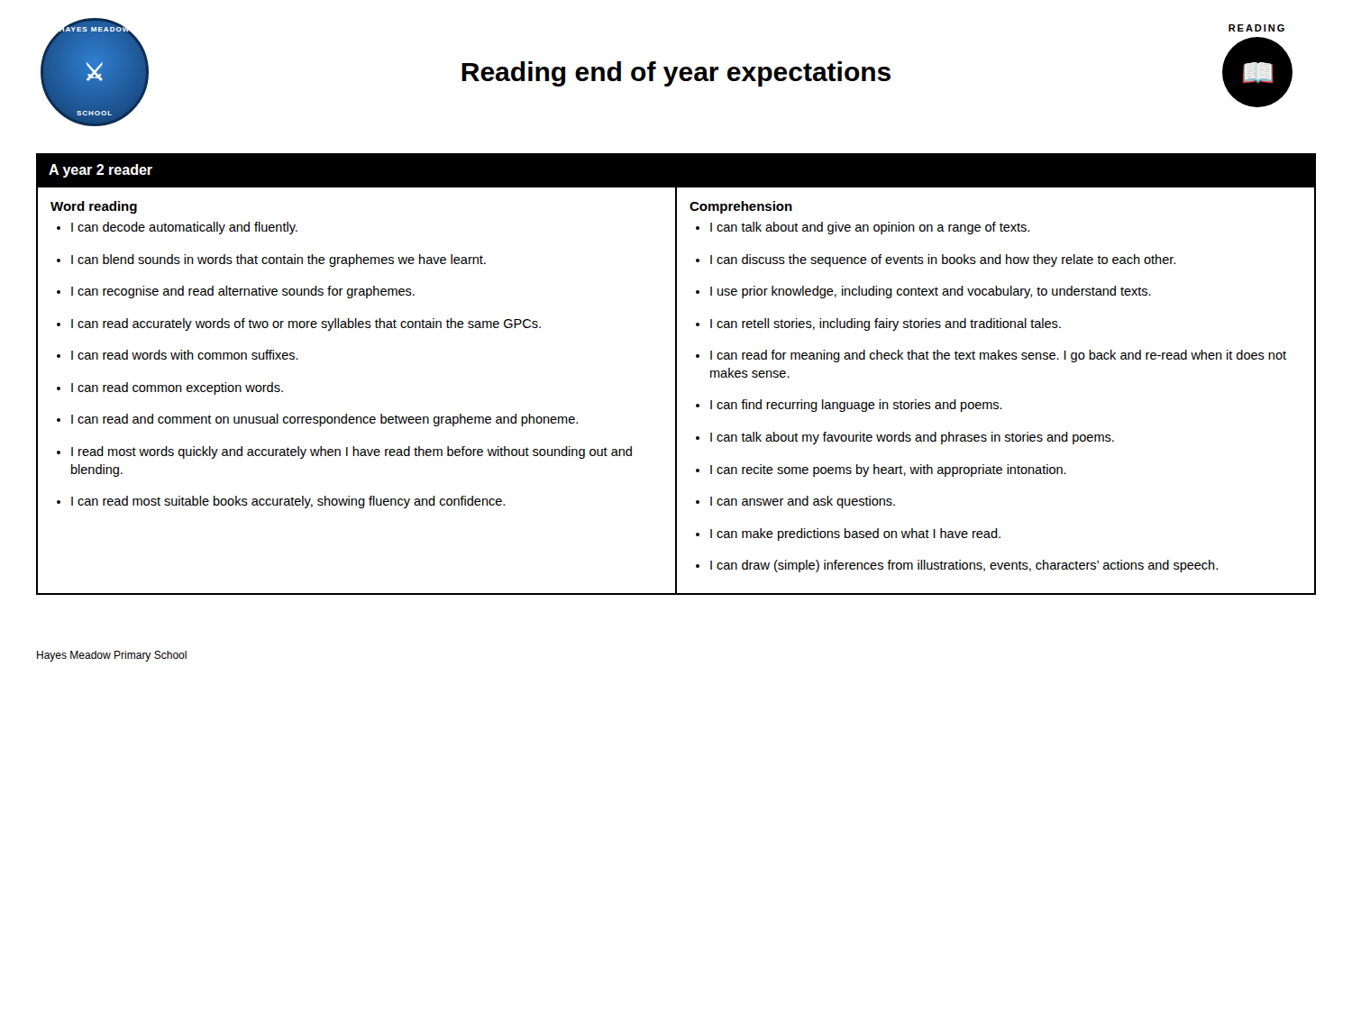HAYES MEADOW ⚔ SCHOOL
Reading end of year expectations
READING 📖
A year 2 reader
| Word reading | Comprehension |
| --- | --- |
| I can decode automatically and fluently. I can blend sounds in words that contain the graphemes we have learnt. I can recognise and read alternative sounds for graphemes. I can read accurately words of two or more syllables that contain the same GPCs. I can read words with common suffixes. I can read common exception words. I can read and comment on unusual correspondence between grapheme and phoneme. I read most words quickly and accurately when I have read them before without sounding out and blending. I can read most suitable books accurately, showing fluency and confidence. | I can talk about and give an opinion on a range of texts. I can discuss the sequence of events in books and how they relate to each other. I use prior knowledge, including context and vocabulary, to understand texts. I can retell stories, including fairy stories and traditional tales. I can read for meaning and check that the text makes sense. I go back and re-read when it does not makes sense. I can find recurring language in stories and poems. I can talk about my favourite words and phrases in stories and poems. I can recite some poems by heart, with appropriate intonation. I can answer and ask questions. I can make predictions based on what I have read. I can draw (simple) inferences from illustrations, events, characters’ actions and speech. |
Hayes Meadow Primary School